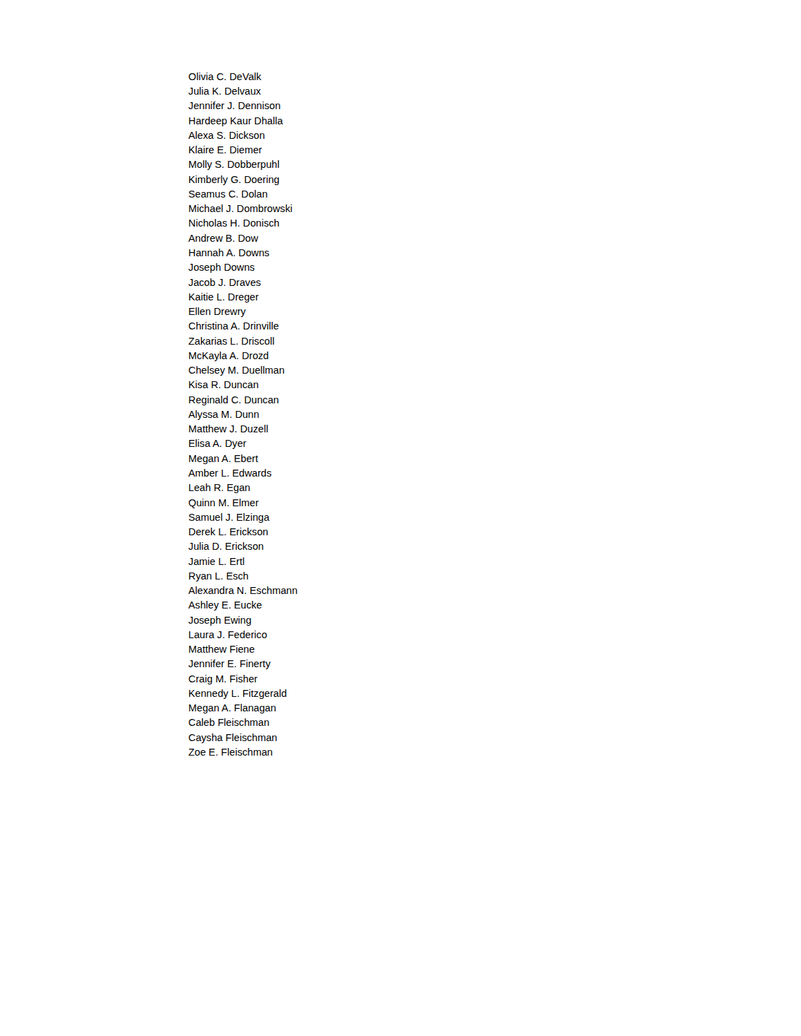Olivia C. DeValk
Julia K. Delvaux
Jennifer J. Dennison
Hardeep Kaur Dhalla
Alexa S. Dickson
Klaire E. Diemer
Molly S. Dobberpuhl
Kimberly G. Doering
Seamus C. Dolan
Michael J. Dombrowski
Nicholas H. Donisch
Andrew B. Dow
Hannah A. Downs
Joseph Downs
Jacob J. Draves
Kaitie L. Dreger
Ellen Drewry
Christina A. Drinville
Zakarias L. Driscoll
McKayla A. Drozd
Chelsey M. Duellman
Kisa R. Duncan
Reginald C. Duncan
Alyssa M. Dunn
Matthew J. Duzell
Elisa A. Dyer
Megan A. Ebert
Amber L. Edwards
Leah R. Egan
Quinn M. Elmer
Samuel J. Elzinga
Derek L. Erickson
Julia D. Erickson
Jamie L. Ertl
Ryan L. Esch
Alexandra N. Eschmann
Ashley E. Eucke
Joseph Ewing
Laura J. Federico
Matthew Fiene
Jennifer E. Finerty
Craig M. Fisher
Kennedy L. Fitzgerald
Megan A. Flanagan
Caleb Fleischman
Caysha Fleischman
Zoe E. Fleischman